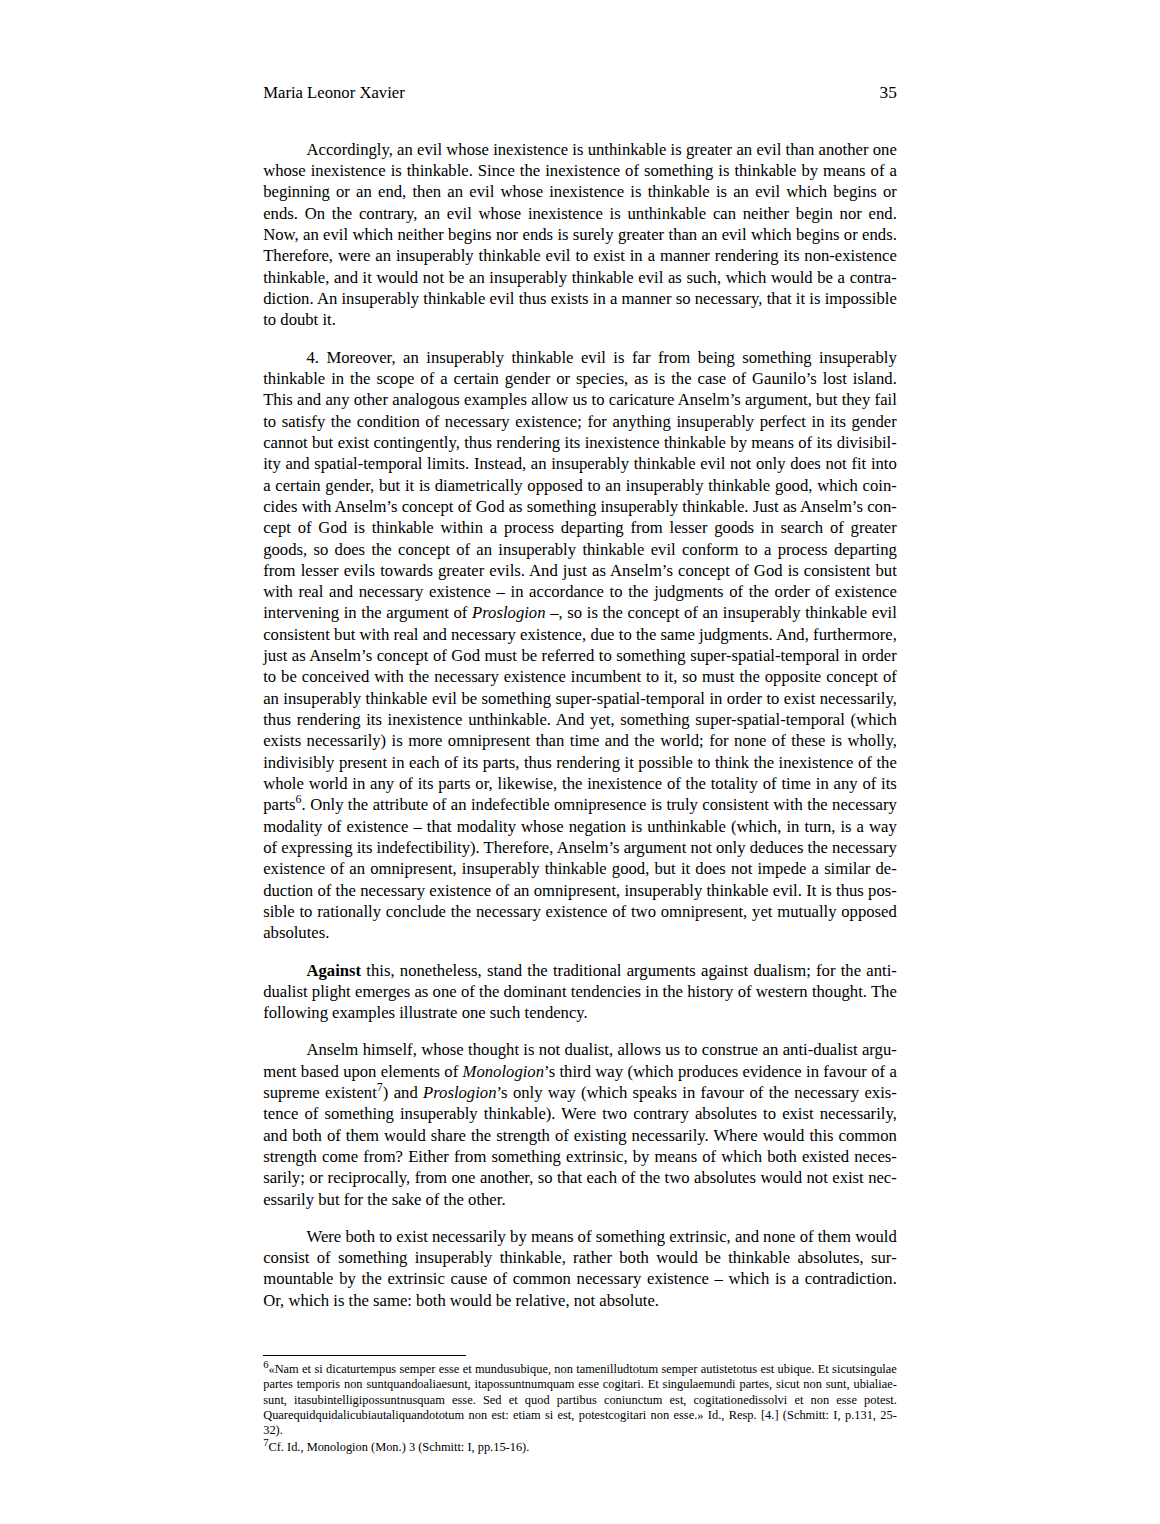Maria Leonor Xavier 35
Accordingly, an evil whose inexistence is unthinkable is greater an evil than another one whose inexistence is thinkable. Since the inexistence of something is thinkable by means of a beginning or an end, then an evil whose inexistence is thinkable is an evil which begins or ends. On the contrary, an evil whose inexistence is unthinkable can neither begin nor end. Now, an evil which neither begins nor ends is surely greater than an evil which begins or ends. Therefore, were an insuperably thinkable evil to exist in a manner rendering its non-existence thinkable, and it would not be an insuperably thinkable evil as such, which would be a contradiction. An insuperably thinkable evil thus exists in a manner so necessary, that it is impossible to doubt it.
4. Moreover, an insuperably thinkable evil is far from being something insuperably thinkable in the scope of a certain gender or species, as is the case of Gaunilo’s lost island. This and any other analogous examples allow us to caricature Anselm’s argument, but they fail to satisfy the condition of necessary existence; for anything insuperably perfect in its gender cannot but exist contingently, thus rendering its inexistence thinkable by means of its divisibility and spatial-temporal limits. Instead, an insuperably thinkable evil not only does not fit into a certain gender, but it is diametrically opposed to an insuperably thinkable good, which coincides with Anselm’s concept of God as something insuperably thinkable. Just as Anselm’s concept of God is thinkable within a process departing from lesser goods in search of greater goods, so does the concept of an insuperably thinkable evil conform to a process departing from lesser evils towards greater evils. And just as Anselm’s concept of God is consistent but with real and necessary existence – in accordance to the judgments of the order of existence intervening in the argument of Proslogion –, so is the concept of an insuperably thinkable evil consistent but with real and necessary existence, due to the same judgments. And, furthermore, just as Anselm’s concept of God must be referred to something super-spatial-temporal in order to be conceived with the necessary existence incumbent to it, so must the opposite concept of an insuperably thinkable evil be something super-spatial-temporal in order to exist necessarily, thus rendering its inexistence unthinkable. And yet, something super-spatial-temporal (which exists necessarily) is more omnipresent than time and the world; for none of these is wholly, indivisibly present in each of its parts, thus rendering it possible to think the inexistence of the whole world in any of its parts or, likewise, the inexistence of the totality of time in any of its parts6. Only the attribute of an indefectible omnipresence is truly consistent with the necessary modality of existence – that modality whose negation is unthinkable (which, in turn, is a way of expressing its indefectibility). Therefore, Anselm’s argument not only deduces the necessary existence of an omnipresent, insuperably thinkable good, but it does not impede a similar deduction of the necessary existence of an omnipresent, insuperably thinkable evil. It is thus possible to rationally conclude the necessary existence of two omnipresent, yet mutually opposed absolutes.
Against this, nonetheless, stand the traditional arguments against dualism; for the anti-dualist plight emerges as one of the dominant tendencies in the history of western thought. The following examples illustrate one such tendency.
Anselm himself, whose thought is not dualist, allows us to construe an anti-dualist argument based upon elements of Monologion’s third way (which produces evidence in favour of a supreme existent7) and Proslogion’s only way (which speaks in favour of the necessary existence of something insuperably thinkable). Were two contrary absolutes to exist necessarily, and both of them would share the strength of existing necessarily. Where would this common strength come from? Either from something extrinsic, by means of which both existed necessarily; or reciprocally, from one another, so that each of the two absolutes would not exist necessarily but for the sake of the other.
Were both to exist necessarily by means of something extrinsic, and none of them would consist of something insuperably thinkable, rather both would be thinkable absolutes, surmountable by the extrinsic cause of common necessary existence – which is a contradiction. Or, which is the same: both would be relative, not absolute.
6«Nam et si dicaturtempus semper esse et mundusubique, non tamenilludtotum semper autistetotus est ubique. Et sicutsingulae partes temporis non suntquandoaliaesunt, itapossuntnumquam esse cogitari. Et singulaemundi partes, sicut non sunt, ubialiaesunt, itasubintelligipossuntnusquam esse. Sed et quod partibus coniunctum est, cogitationedissolvi et non esse potest. Quarequidquidalicubiautaliquandototum non est: etiam si est, potestcogitari non esse.» Id., Resp. [4.] (Schmitt: I, p.131, 25-32).
7 Cf. Id., Monologion (Mon.) 3 (Schmitt: I, pp.15-16).